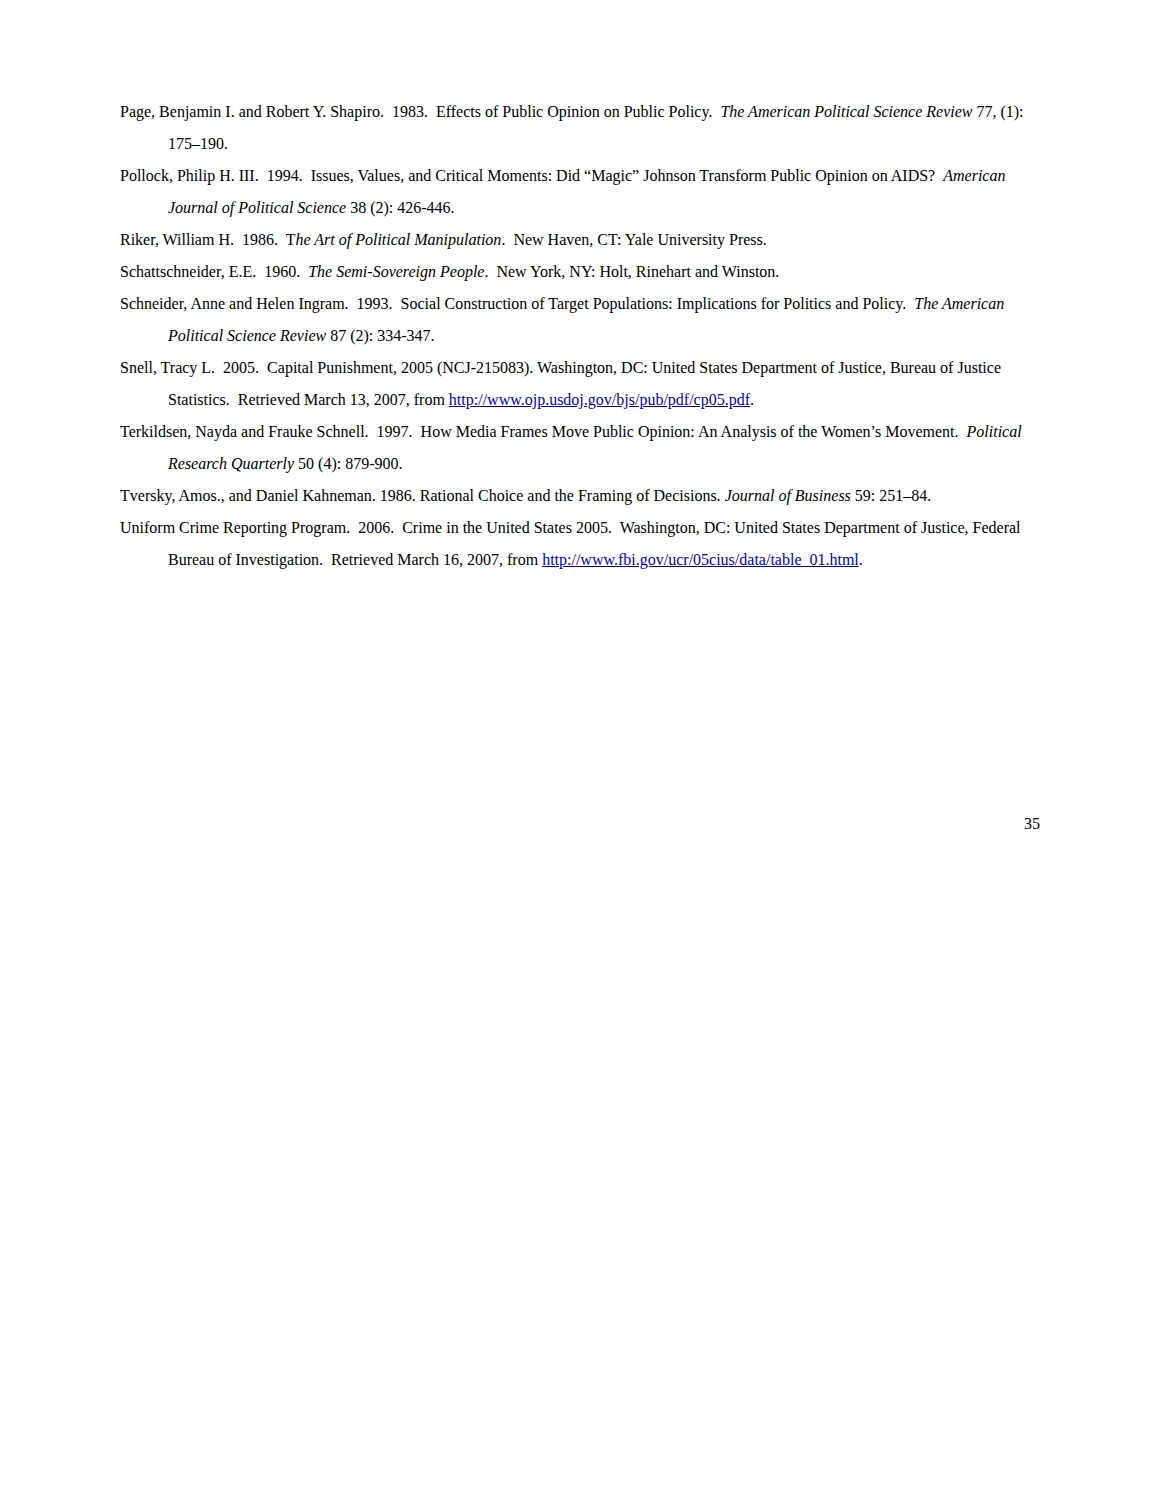Page, Benjamin I. and Robert Y. Shapiro. 1983. Effects of Public Opinion on Public Policy. The American Political Science Review 77, (1): 175–190.
Pollock, Philip H. III. 1994. Issues, Values, and Critical Moments: Did “Magic” Johnson Transform Public Opinion on AIDS? American Journal of Political Science 38 (2): 426-446.
Riker, William H. 1986. The Art of Political Manipulation. New Haven, CT: Yale University Press.
Schattschneider, E.E. 1960. The Semi-Sovereign People. New York, NY: Holt, Rinehart and Winston.
Schneider, Anne and Helen Ingram. 1993. Social Construction of Target Populations: Implications for Politics and Policy. The American Political Science Review 87 (2): 334-347.
Snell, Tracy L. 2005. Capital Punishment, 2005 (NCJ-215083). Washington, DC: United States Department of Justice, Bureau of Justice Statistics. Retrieved March 13, 2007, from http://www.ojp.usdoj.gov/bjs/pub/pdf/cp05.pdf.
Terkildsen, Nayda and Frauke Schnell. 1997. How Media Frames Move Public Opinion: An Analysis of the Women’s Movement. Political Research Quarterly 50 (4): 879-900.
Tversky, Amos., and Daniel Kahneman. 1986. Rational Choice and the Framing of Decisions. Journal of Business 59: 251–84.
Uniform Crime Reporting Program. 2006. Crime in the United States 2005. Washington, DC: United States Department of Justice, Federal Bureau of Investigation. Retrieved March 16, 2007, from http://www.fbi.gov/ucr/05cius/data/table_01.html.
35